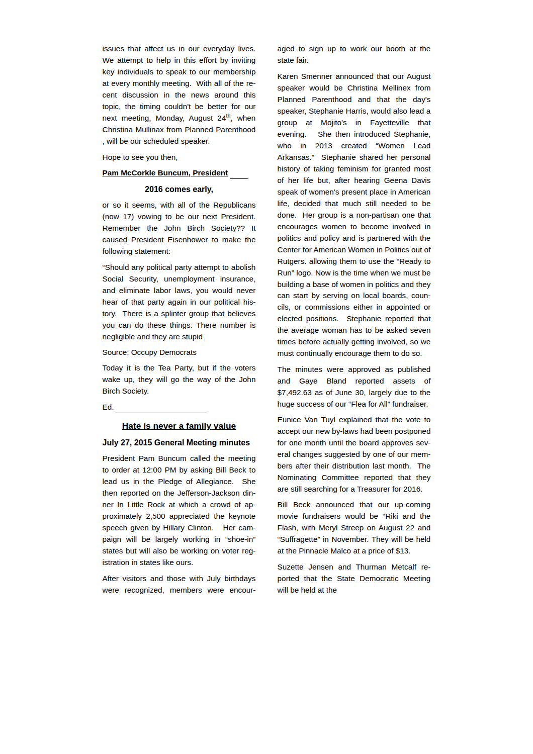issues that affect us in our everyday lives. We attempt to help in this effort by inviting key individuals to speak to our membership at every monthly meeting. With all of the recent discussion in the news around this topic, the timing couldn't be better for our next meeting, Monday, August 24th, when Christina Mullinax from Planned Parenthood , will be our scheduled speaker.
Hope to see you then,
Pam McCorkle Buncum, President
2016 comes early,
or so it seems, with all of the Republicans (now 17) vowing to be our next President. Remember the John Birch Society?? It caused President Eisenhower to make the following statement:
“Should any political party attempt to abolish Social Security, unemployment insurance, and eliminate labor laws, you would never hear of that party again in our political history. There is a splinter group that believes you can do these things. There number is negligible and they are stupid
Source: Occupy Democrats
Today it is the Tea Party, but if the voters wake up, they will go the way of the John Birch Society.
Ed.
Hate is never a family value
July 27, 2015 General Meeting minutes
President Pam Buncum called the meeting to order at 12:00 PM by asking Bill Beck to lead us in the Pledge of Allegiance. She then reported on the Jefferson-Jackson dinner In Little Rock at which a crowd of approximately 2,500 appreciated the keynote speech given by Hillary Clinton. Her campaign will be largely working in “shoe-in” states but will also be working on voter registration in states like ours.
After visitors and those with July birthdays were recognized, members were encouraged to sign up to work our booth at the state fair.
Karen Smenner announced that our August speaker would be Christina Mellinex from Planned Parenthood and that the day's speaker, Stephanie Harris, would also lead a group at Mojito's in Fayetteville that evening. She then introduced Stephanie, who in 2013 created “Women Lead Arkansas.” Stephanie shared her personal history of taking feminism for granted most of her life but, after hearing Geena Davis speak of women's present place in American life, decided that much still needed to be done. Her group is a non-partisan one that encourages women to become involved in politics and policy and is partnered with the Center for American Women in Politics out of Rutgers. allowing them to use the “Ready to Run” logo. Now is the time when we must be building a base of women in politics and they can start by serving on local boards, councils, or commissions either in appointed or elected positions. Stephanie reported that the average woman has to be asked seven times before actually getting involved, so we must continually encourage them to do so.
The minutes were approved as published and Gaye Bland reported assets of $7,492.63 as of June 30, largely due to the huge success of our “Flea for All” fundraiser.
Eunice Van Tuyl explained that the vote to accept our new by-laws had been postponed for one month until the board approves several changes suggested by one of our members after their distribution last month. The Nominating Committee reported that they are still searching for a Treasurer for 2016.
Bill Beck announced that our up-coming movie fundraisers would be “Riki and the Flash, with Meryl Streep on August 22 and “Suffragette” in November. They will be held at the Pinnacle Malco at a price of $13.
Suzette Jensen and Thurman Metcalf reported that the State Democratic Meeting will be held at the